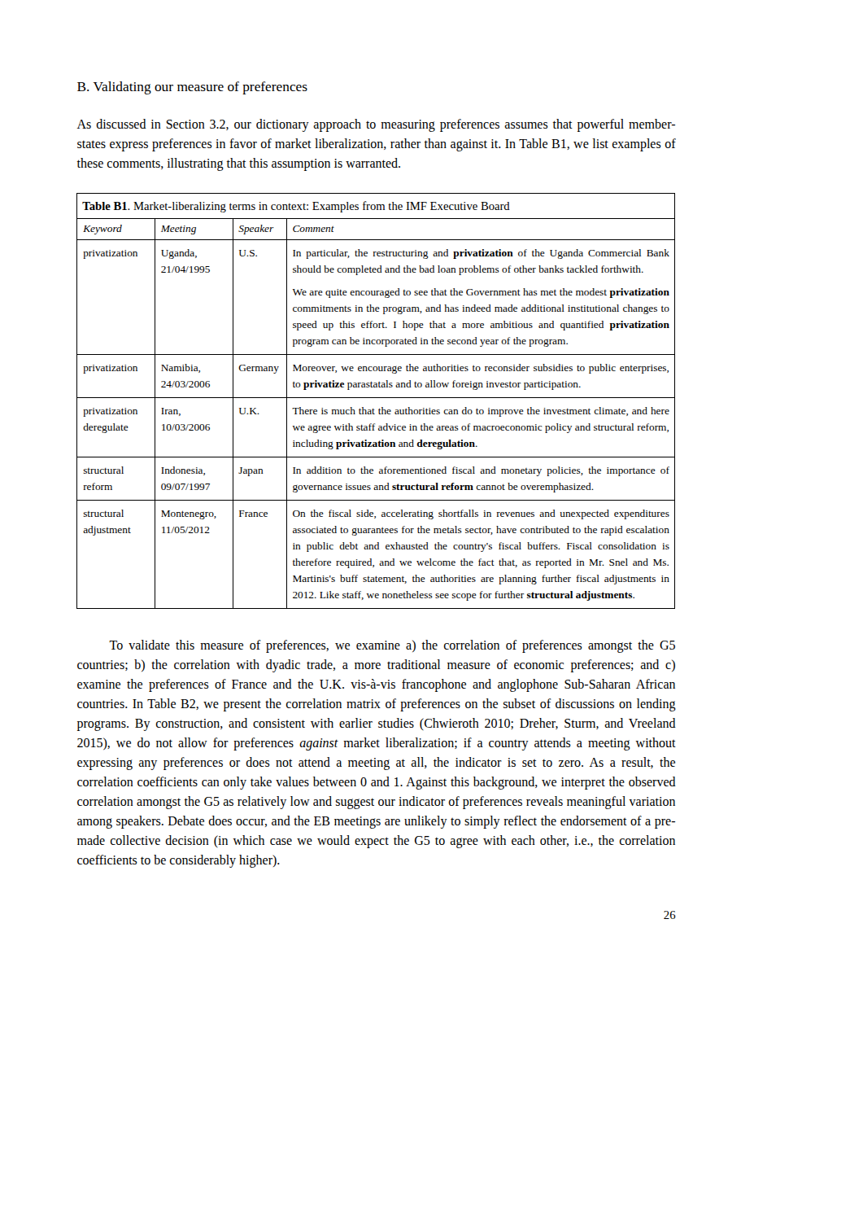B. Validating our measure of preferences
As discussed in Section 3.2, our dictionary approach to measuring preferences assumes that powerful member-states express preferences in favor of market liberalization, rather than against it. In Table B1, we list examples of these comments, illustrating that this assumption is warranted.
Table B1 . Market-liberalizing terms in context: Examples from the IMF Executive Board
| Keyword | Meeting | Speaker | Comment |
| --- | --- | --- | --- |
| privatization | Uganda, 21/04/1995 | U.S. | In particular, the restructuring and privatization of the Uganda Commercial Bank should be completed and the bad loan problems of other banks tackled forthwith. We are quite encouraged to see that the Government has met the modest privatization commitments in the program, and has indeed made additional institutional changes to speed up this effort. I hope that a more ambitious and quantified privatization program can be incorporated in the second year of the program. |
| privatization | Namibia, 24/03/2006 | Germany | Moreover, we encourage the authorities to reconsider subsidies to public enterprises, to privatize parastatals and to allow foreign investor participation. |
| privatization deregulate | Iran, 10/03/2006 | U.K. | There is much that the authorities can do to improve the investment climate, and here we agree with staff advice in the areas of macroeconomic policy and structural reform, including privatization and deregulation . |
| structural reform | Indonesia, 09/07/1997 | Japan | In addition to the aforementioned fiscal and monetary policies, the importance of governance issues and structural reform cannot be overemphasized. |
| structural adjustment | Montenegro, 11/05/2012 | France | On the fiscal side, accelerating shortfalls in revenues and unexpected expenditures associated to guarantees for the metals sector, have contributed to the rapid escalation in public debt and exhausted the country's fiscal buffers. Fiscal consolidation is therefore required, and we welcome the fact that, as reported in Mr. Snel and Ms. Martinis's buff statement, the authorities are planning further fiscal adjustments in 2012. Like staff, we nonetheless see scope for further structural adjustments . |
To validate this measure of preferences, we examine a) the correlation of preferences amongst the G5 countries; b) the correlation with dyadic trade, a more traditional measure of economic preferences; and c) examine the preferences of France and the U.K. vis-à-vis francophone and anglophone Sub-Saharan African countries. In Table B2, we present the correlation matrix of preferences on the subset of discussions on lending programs. By construction, and consistent with earlier studies (Chwieroth 2010; Dreher, Sturm, and Vreeland 2015), we do not allow for preferences against market liberalization; if a country attends a meeting without expressing any preferences or does not attend a meeting at all, the indicator is set to zero. As a result, the correlation coefficients can only take values between 0 and 1. Against this background, we interpret the observed correlation amongst the G5 as relatively low and suggest our indicator of preferences reveals meaningful variation among speakers. Debate does occur, and the EB meetings are unlikely to simply reflect the endorsement of a pre-made collective decision (in which case we would expect the G5 to agree with each other, i.e., the correlation coefficients to be considerably higher).
26